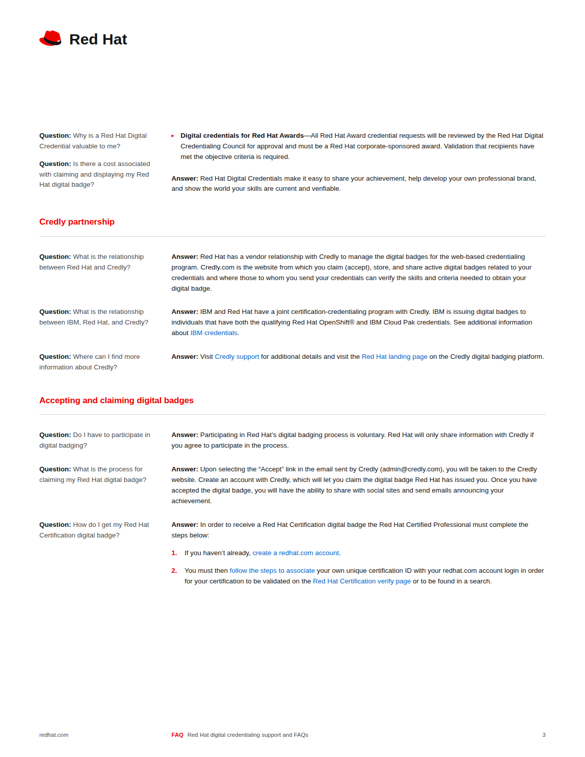Red Hat
Question: Why is a Red Hat Digital Credential valuable to me?
Question: Is there a cost associated with claiming and displaying my Red Hat digital badge?
▸
Digital credentials for Red Hat Awards—All Red Hat Award credential requests will be reviewed by the Red Hat Digital Credentialing Council for approval and must be a Red Hat corporate-sponsored award. Validation that recipients have met the objective criteria is required.
Answer: Red Hat Digital Credentials make it easy to share your achievement, help develop your own professional brand, and show the world your skills are current and verifiable.
Credly partnership
Question: What is the relationship between Red Hat and Credly?
Answer: Red Hat has a vendor relationship with Credly to manage the digital badges for the web-based credentialing program. Credly.com is the website from which you claim (accept), store, and share active digital badges related to your credentials and where those to whom you send your credentials can verify the skills and criteria needed to obtain your digital badge.
Question: What is the relationship between IBM, Red Hat, and Credly?
Answer: IBM and Red Hat have a joint certification-credentialing program with Credly. IBM is issuing digital badges to individuals that have both the qualifying Red Hat OpenShift® and IBM Cloud Pak credentials. See additional information about IBM credentials.
Question: Where can I find more information about Credly?
Answer: Visit Credly support for additional details and visit the Red Hat landing page on the Credly digital badging platform.
Accepting and claiming digital badges
Question: Do I have to participate in digital badging?
Answer: Participating in Red Hat’s digital badging process is voluntary. Red Hat will only share information with Credly if you agree to participate in the process.
Question: What is the process for claiming my Red Hat digital badge?
Answer: Upon selecting the “Accept” link in the email sent by Credly (admin@credly.com), you will be taken to the Credly website. Create an account with Credly, which will let you claim the digital badge Red Hat has issued you. Once you have accepted the digital badge, you will have the ability to share with social sites and send emails announcing your achievement.
Question: How do I get my Red Hat Certification digital badge?
Answer: In order to receive a Red Hat Certification digital badge the Red Hat Certified Professional must complete the steps below:
If you haven’t already, create a redhat.com account.
You must then follow the steps to associate your own unique certification ID with your redhat.com account login in order for your certification to be validated on the Red Hat Certification verify page or to be found in a search.
redhat.com
FAQRed Hat digital credentialing support and FAQs
3